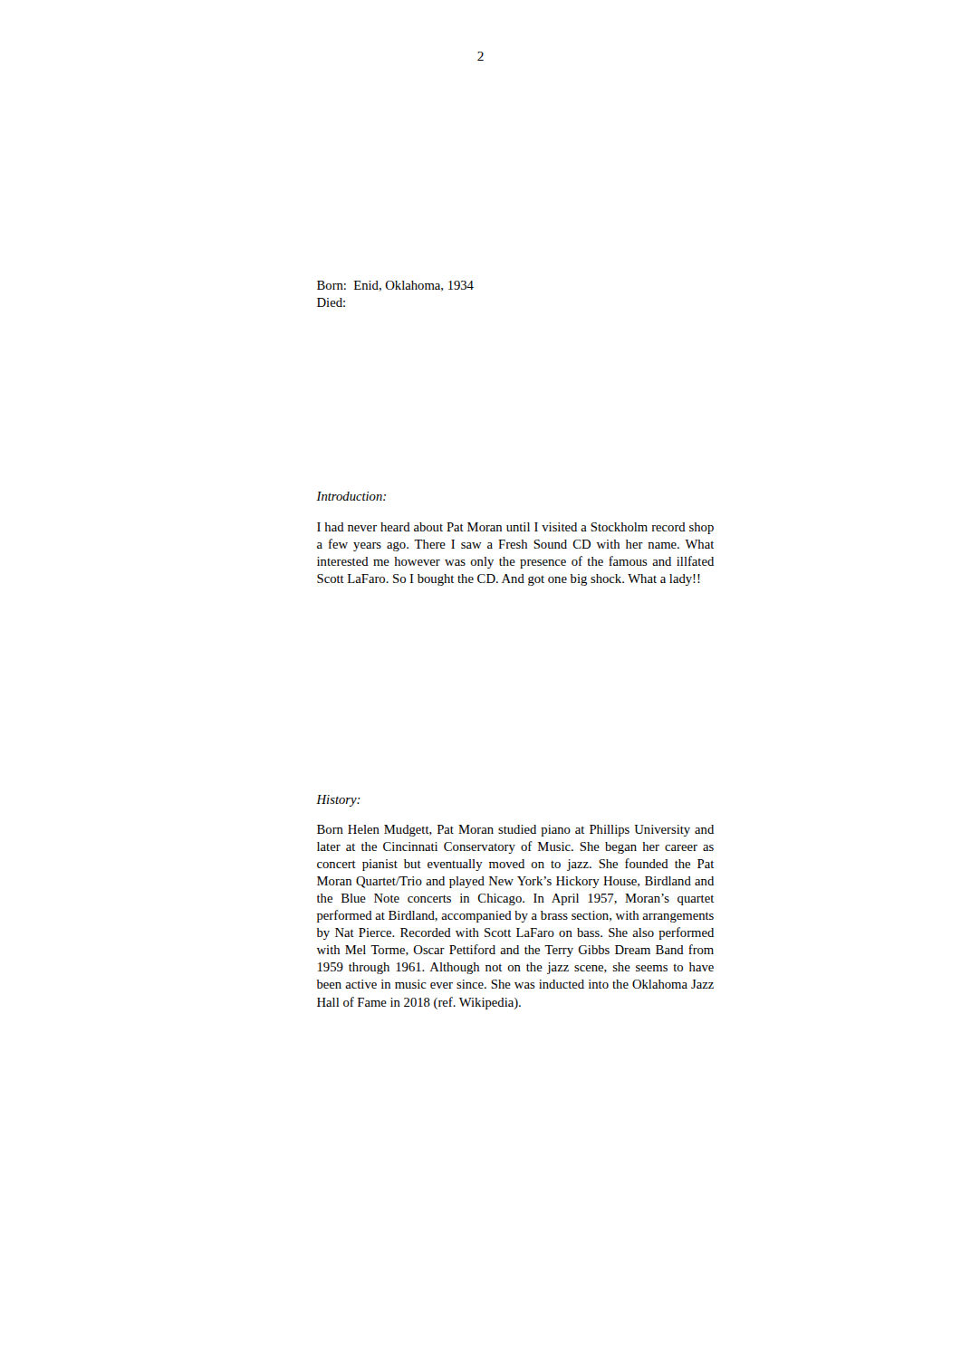2
Born: Enid, Oklahoma, 1934
Died:
Introduction:
I had never heard about Pat Moran until I visited a Stockholm record shop a few years ago. There I saw a Fresh Sound CD with her name. What interested me however was only the presence of the famous and illfated Scott LaFaro. So I bought the CD. And got one big shock. What a lady!!
History:
Born Helen Mudgett, Pat Moran studied piano at Phillips University and later at the Cincinnati Conservatory of Music. She began her career as concert pianist but eventually moved on to jazz. She founded the Pat Moran Quartet/Trio and played New York’s Hickory House, Birdland and the Blue Note concerts in Chicago. In April 1957, Moran’s quartet performed at Birdland, accompanied by a brass section, with arrangements by Nat Pierce. Recorded with Scott LaFaro on bass. She also performed with Mel Torme, Oscar Pettiford and the Terry Gibbs Dream Band from 1959 through 1961. Although not on the jazz scene, she seems to have been active in music ever since. She was inducted into the Oklahoma Jazz Hall of Fame in 2018 (ref. Wikipedia).